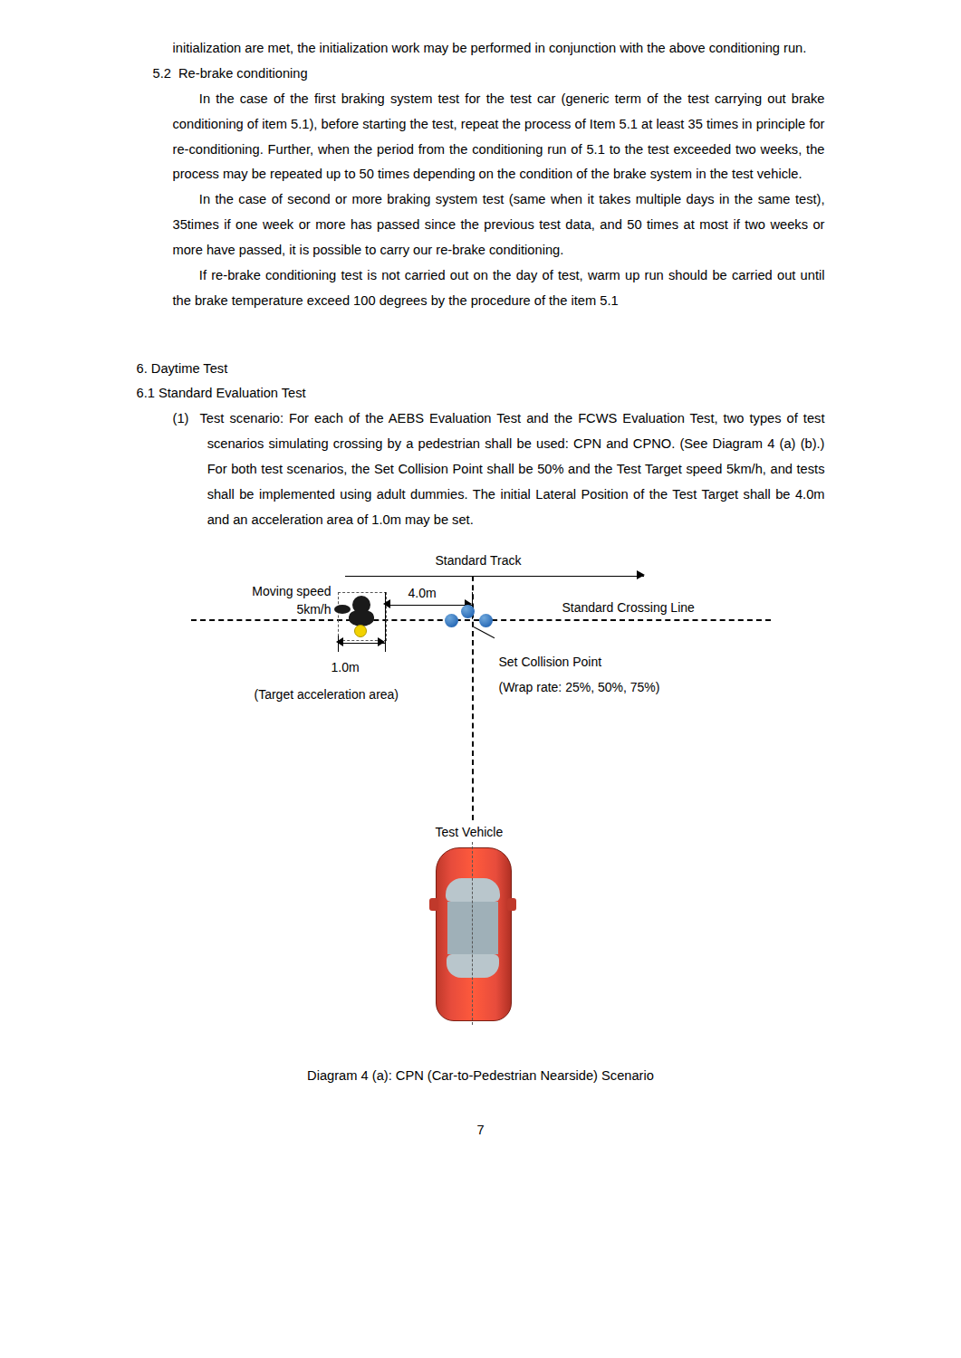initialization are met, the initialization work may be performed in conjunction with the above conditioning run.
5.2 Re-brake conditioning
In the case of the first braking system test for the test car (generic term of the test carrying out brake conditioning of item 5.1), before starting the test, repeat the process of Item 5.1 at least 35 times in principle for re-conditioning. Further, when the period from the conditioning run of 5.1 to the test exceeded two weeks, the process may be repeated up to 50 times depending on the condition of the brake system in the test vehicle.
In the case of second or more braking system test (same when it takes multiple days in the same test), 35times if one week or more has passed since the previous test data, and 50 times at most if two weeks or more have passed, it is possible to carry our re-brake conditioning.
If re-brake conditioning test is not carried out on the day of test, warm up run should be carried out until the brake temperature exceed 100 degrees by the procedure of the item 5.1
6. Daytime Test
6.1 Standard Evaluation Test
(1) Test scenario: For each of the AEBS Evaluation Test and the FCWS Evaluation Test, two types of test scenarios simulating crossing by a pedestrian shall be used: CPN and CPNO. (See Diagram 4 (a) (b).) For both test scenarios, the Set Collision Point shall be 50% and the Test Target speed 5km/h, and tests shall be implemented using adult dummies. The initial Lateral Position of the Test Target shall be 4.0m and an acceleration area of 1.0m may be set.
Standard Track
Moving speed
5km/h
4.0m
Standard Crossing Line
1.0m
(Target acceleration area)
Set Collision Point
(Wrap rate: 25%, 50%, 75%)
Test Vehicle
Diagram 4 (a): CPN (Car-to-Pedestrian Nearside) Scenario
7